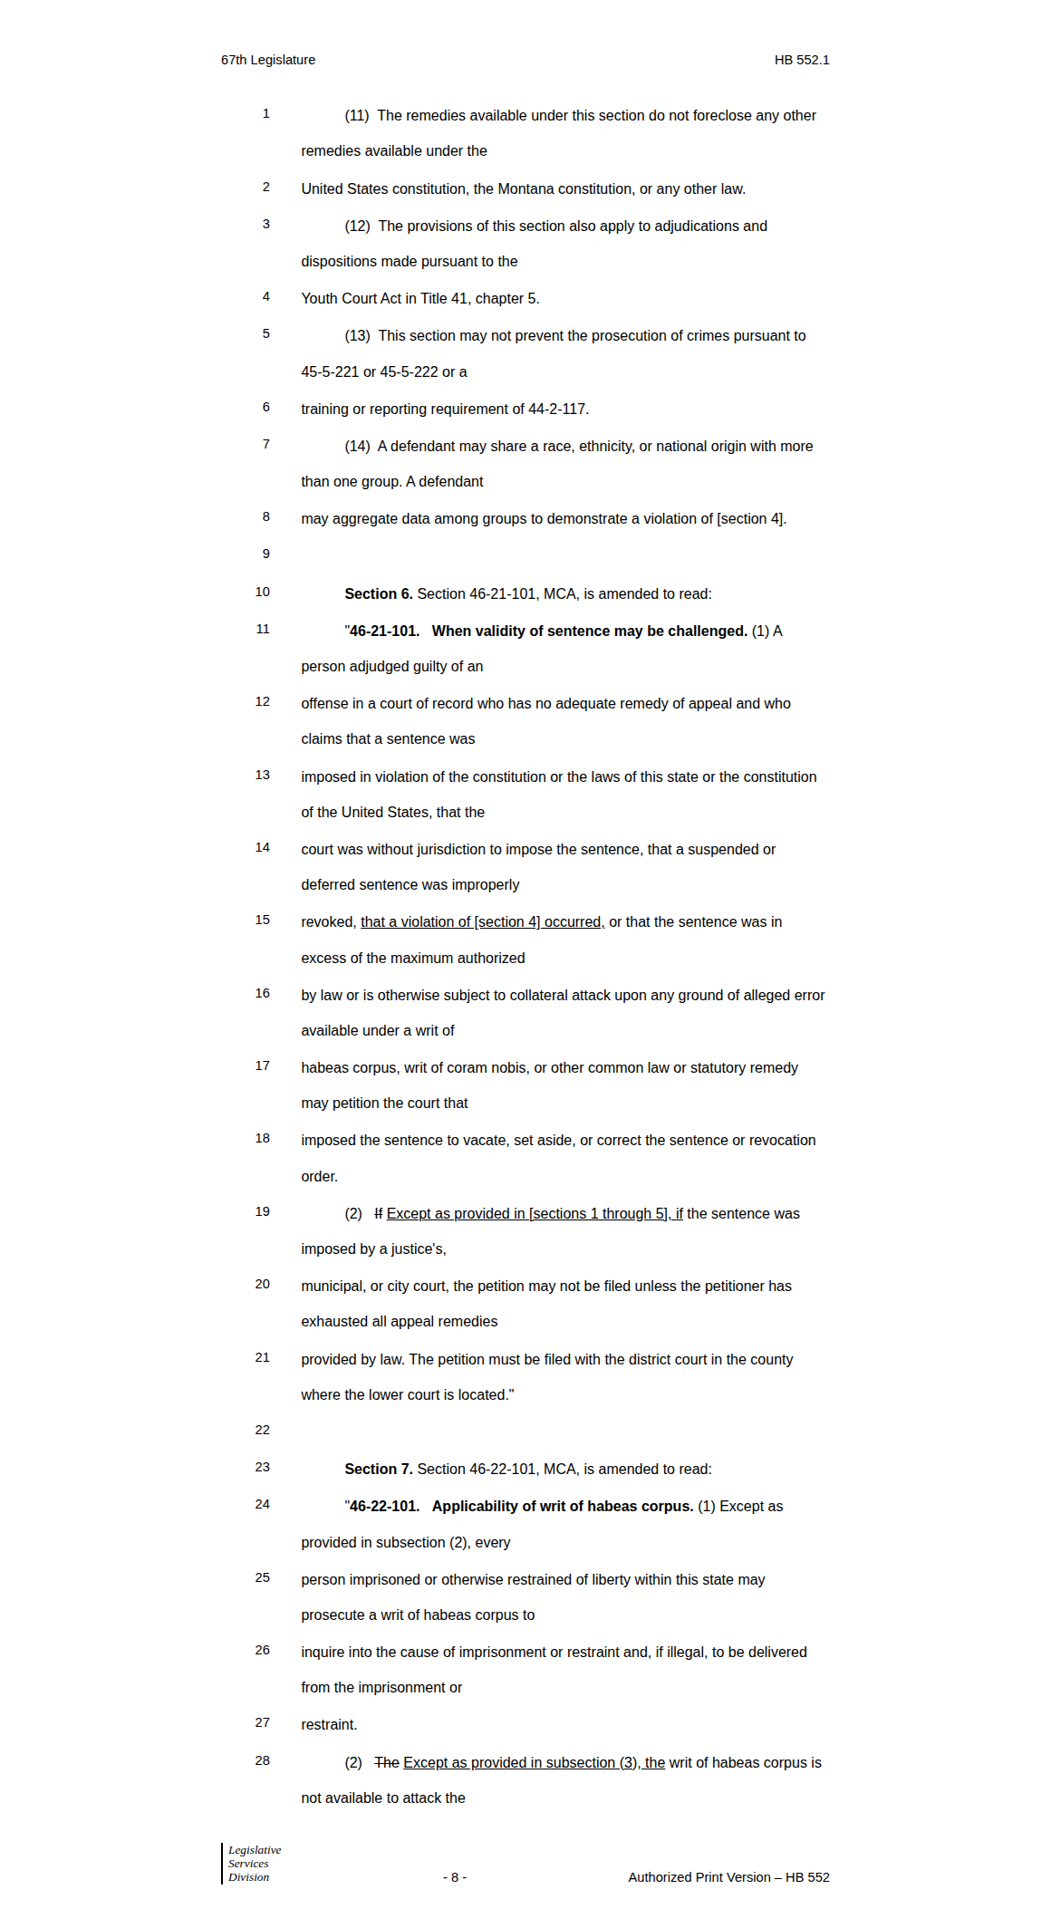67th Legislature
HB 552.1
| 1 | (11) The remedies available under this section do not foreclose any other remedies available under the |
| 2 | United States constitution, the Montana constitution, or any other law. |
| 3 | (12) The provisions of this section also apply to adjudications and dispositions made pursuant to the |
| 4 | Youth Court Act in Title 41, chapter 5. |
| 5 | (13) This section may not prevent the prosecution of crimes pursuant to 45-5-221 or 45-5-222 or a |
| 6 | training or reporting requirement of 44-2-117. |
| 7 | (14) A defendant may share a race, ethnicity, or national origin with more than one group. A defendant |
| 8 | may aggregate data among groups to demonstrate a violation of [section 4]. |
| 9 | |
| 10 | Section 6. Section 46-21-101, MCA, is amended to read: |
| 11 | " 46-21-101. When validity of sentence may be challenged. (1) A person adjudged guilty of an |
| 12 | offense in a court of record who has no adequate remedy of appeal and who claims that a sentence was |
| 13 | imposed in violation of the constitution or the laws of this state or the constitution of the United States, that the |
| 14 | court was without jurisdiction to impose the sentence, that a suspended or deferred sentence was improperly |
| 15 | revoked, that a violation of [section 4] occurred, or that the sentence was in excess of the maximum authorized |
| 16 | by law or is otherwise subject to collateral attack upon any ground of alleged error available under a writ of |
| 17 | habeas corpus, writ of coram nobis, or other common law or statutory remedy may petition the court that |
| 18 | imposed the sentence to vacate, set aside, or correct the sentence or revocation order. |
| 19 | (2) If Except as provided in [sections 1 through 5], if the sentence was imposed by a justice's, |
| 20 | municipal, or city court, the petition may not be filed unless the petitioner has exhausted all appeal remedies |
| 21 | provided by law. The petition must be filed with the district court in the county where the lower court is located." |
| 22 | |
| 23 | Section 7. Section 46-22-101, MCA, is amended to read: |
| 24 | " 46-22-101. Applicability of writ of habeas corpus. (1) Except as provided in subsection (2), every |
| 25 | person imprisoned or otherwise restrained of liberty within this state may prosecute a writ of habeas corpus to |
| 26 | inquire into the cause of imprisonment or restraint and, if illegal, to be delivered from the imprisonment or |
| 27 | restraint. |
| 28 | (2) The Except as provided in subsection (3), the writ of habeas corpus is not available to attack the |
Legislative
Services
Division
- 8 -
Authorized Print Version – HB 552